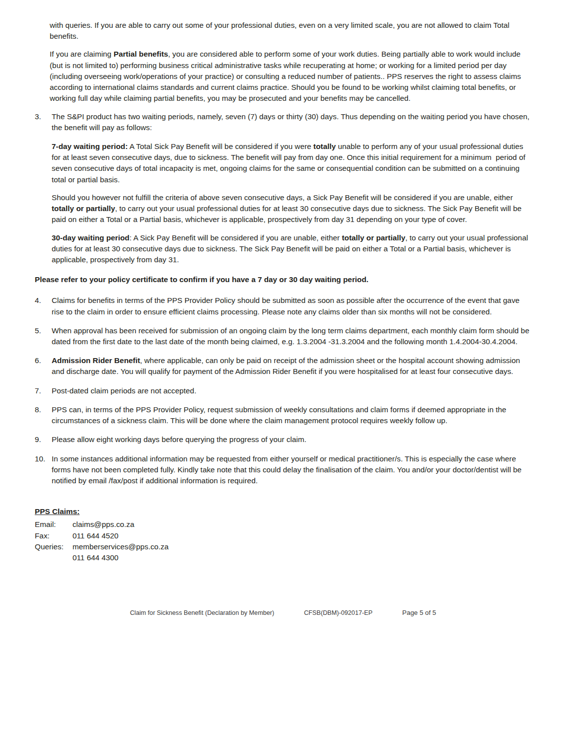with queries. If you are able to carry out some of your professional duties, even on a very limited scale, you are not allowed to claim Total benefits.
If you are claiming Partial benefits, you are considered able to perform some of your work duties. Being partially able to work would include (but is not limited to) performing business critical administrative tasks while recuperating at home; or working for a limited period per day (including overseeing work/operations of your practice) or consulting a reduced number of patients.. PPS reserves the right to assess claims according to international claims standards and current claims practice. Should you be found to be working whilst claiming total benefits, or working full day while claiming partial benefits, you may be prosecuted and your benefits may be cancelled.
3. The S&PI product has two waiting periods, namely, seven (7) days or thirty (30) days. Thus depending on the waiting period you have chosen, the benefit will pay as follows:
7-day waiting period: A Total Sick Pay Benefit will be considered if you were totally unable to perform any of your usual professional duties for at least seven consecutive days, due to sickness. The benefit will pay from day one. Once this initial requirement for a minimum period of seven consecutive days of total incapacity is met, ongoing claims for the same or consequential condition can be submitted on a continuing total or partial basis.
Should you however not fulfill the criteria of above seven consecutive days, a Sick Pay Benefit will be considered if you are unable, either totally or partially, to carry out your usual professional duties for at least 30 consecutive days due to sickness. The Sick Pay Benefit will be paid on either a Total or a Partial basis, whichever is applicable, prospectively from day 31 depending on your type of cover.
30-day waiting period: A Sick Pay Benefit will be considered if you are unable, either totally or partially, to carry out your usual professional duties for at least 30 consecutive days due to sickness. The Sick Pay Benefit will be paid on either a Total or a Partial basis, whichever is applicable, prospectively from day 31.
Please refer to your policy certificate to confirm if you have a 7 day or 30 day waiting period.
4. Claims for benefits in terms of the PPS Provider Policy should be submitted as soon as possible after the occurrence of the event that gave rise to the claim in order to ensure efficient claims processing. Please note any claims older than six months will not be considered.
5. When approval has been received for submission of an ongoing claim by the long term claims department, each monthly claim form should be dated from the first date to the last date of the month being claimed, e.g. 1.3.2004 -31.3.2004 and the following month 1.4.2004-30.4.2004.
6. Admission Rider Benefit, where applicable, can only be paid on receipt of the admission sheet or the hospital account showing admission and discharge date. You will qualify for payment of the Admission Rider Benefit if you were hospitalised for at least four consecutive days.
7. Post-dated claim periods are not accepted.
8. PPS can, in terms of the PPS Provider Policy, request submission of weekly consultations and claim forms if deemed appropriate in the circumstances of a sickness claim. This will be done where the claim management protocol requires weekly follow up.
9. Please allow eight working days before querying the progress of your claim.
10. In some instances additional information may be requested from either yourself or medical practitioner/s. This is especially the case where forms have not been completed fully. Kindly take note that this could delay the finalisation of the claim. You and/or your doctor/dentist will be notified by email /fax/post if additional information is required.
PPS Claims:
| Email: | claims@pps.co.za |
| Fax: | 011 644 4520 |
| Queries: | memberservices@pps.co.za |
| | 011 644 4300 |
Claim for Sickness Benefit (Declaration by Member) CFSB(DBM)-092017-EP Page 5 of 5